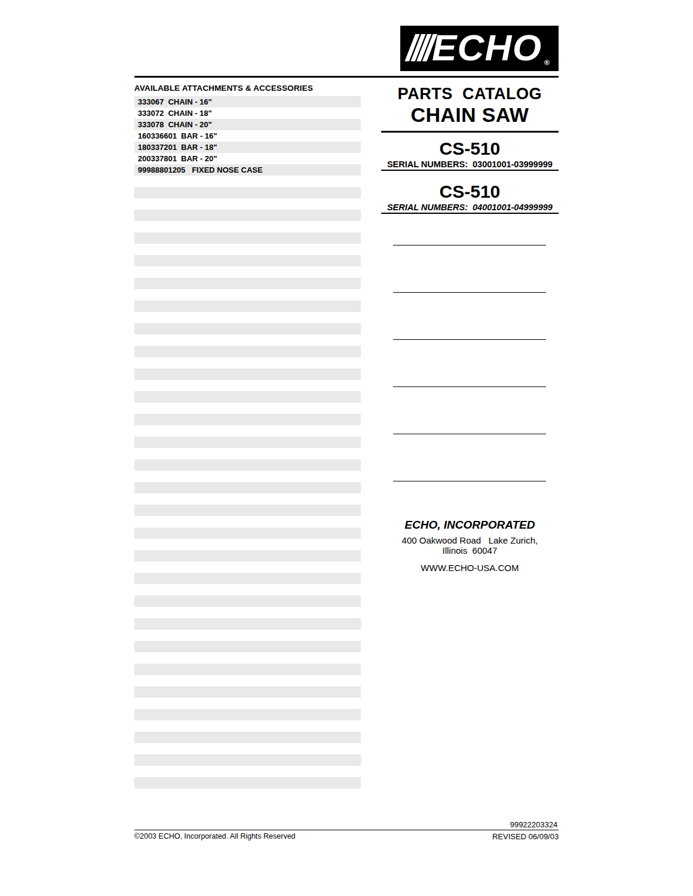////ECHO®
AVAILABLE ATTACHMENTS & ACCESSORIES
| 333067 CHAIN - 16" |
| 333072 CHAIN - 18" |
| 333078 CHAIN - 20" |
| 160336601 BAR - 16" |
| 180337201 BAR - 18" |
| 200337801 BAR - 20" |
| 99988801205 FIXED NOSE CASE |
PARTS CATALOG
CHAIN SAW
CS-510
SERIAL NUMBERS: 03001001-03999999
CS-510
SERIAL NUMBERS: 04001001-04999999
ECHO, INCORPORATED
400 Oakwood Road Lake Zurich, Illinois 60047
WWW.ECHO-USA.COM
99922203324
©2003 ECHO, Incorporated. All Rights Reserved REVISED 06/09/03